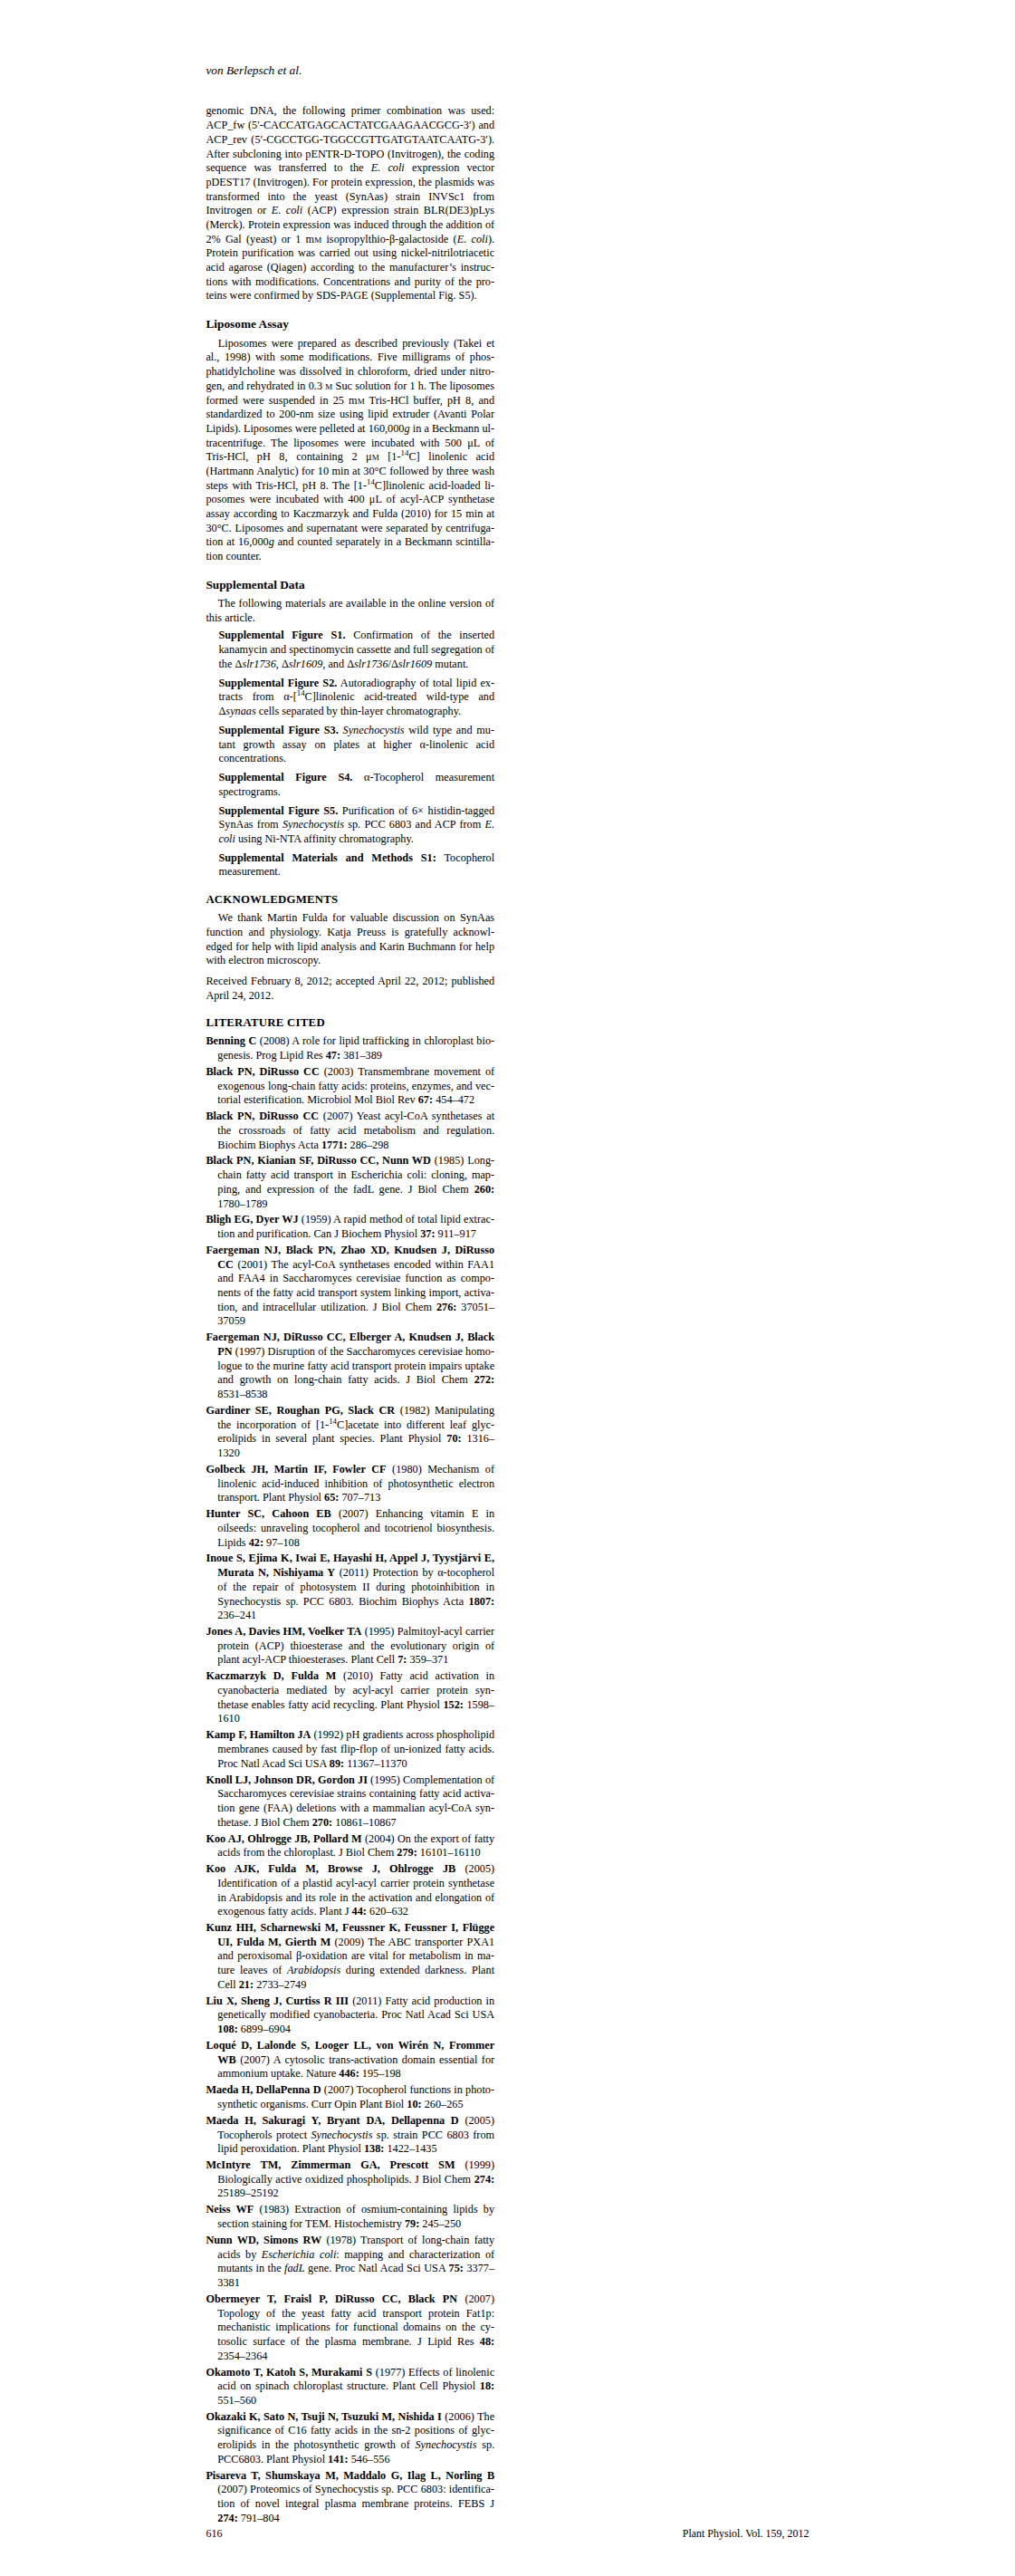von Berlepsch et al.
genomic DNA, the following primer combination was used: ACP_fw (5′-CACCATGAGCACTATCGAAGAACGCG-3′) and ACP_rev (5′-CGCCTGG-TGGCCGTTGATGTAATCAATG-3′). After subcloning into pENTR-D-TOPO (Invitrogen), the coding sequence was transferred to the E. coli expression vector pDEST17 (Invitrogen). For protein expression, the plasmids was transformed into the yeast (SynAas) strain INVSc1 from Invitrogen or E. coli (ACP) expression strain BLR(DE3)pLys (Merck). Protein expression was induced through the addition of 2% Gal (yeast) or 1 mm isopropylthio-β-galactoside (E. coli). Protein purification was carried out using nickel-nitrilotriacetic acid agarose (Qiagen) according to the manufacturer’s instructions with modifications. Concentrations and purity of the proteins were confirmed by SDS-PAGE (Supplemental Fig. S5).
Liposome Assay
Liposomes were prepared as described previously (Takei et al., 1998) with some modifications. Five milligrams of phosphatidylcholine was dissolved in chloroform, dried under nitrogen, and rehydrated in 0.3 m Suc solution for 1 h. The liposomes formed were suspended in 25 mm Tris-HCl buffer, pH 8, and standardized to 200-nm size using lipid extruder (Avanti Polar Lipids). Liposomes were pelleted at 160,000g in a Beckmann ultracentrifuge. The liposomes were incubated with 500 μL of Tris-HCl, pH 8, containing 2 μm [1-14C] linolenic acid (Hartmann Analytic) for 10 min at 30°C followed by three wash steps with Tris-HCl, pH 8. The [1-14C]linolenic acid-loaded liposomes were incubated with 400 μL of acyl-ACP synthetase assay according to Kaczmarzyk and Fulda (2010) for 15 min at 30°C. Liposomes and supernatant were separated by centrifugation at 16,000g and counted separately in a Beckmann scintillation counter.
Supplemental Data
The following materials are available in the online version of this article.
Supplemental Figure S1. Confirmation of the inserted kanamycin and spectinomycin cassette and full segregation of the Δslr1736, Δslr1609, and Δslr1736/Δslr1609 mutant.
Supplemental Figure S2. Autoradiography of total lipid extracts from α-[14C]linolenic acid-treated wild-type and Δsynaas cells separated by thin-layer chromatography.
Supplemental Figure S3. Synechocystis wild type and mutant growth assay on plates at higher α-linolenic acid concentrations.
Supplemental Figure S4. α-Tocopherol measurement spectrograms.
Supplemental Figure S5. Purification of 6× histidin-tagged SynAas from Synechocystis sp. PCC 6803 and ACP from E. coli using Ni-NTA affinity chromatography.
Supplemental Materials and Methods S1: Tocopherol measurement.
ACKNOWLEDGMENTS
We thank Martin Fulda for valuable discussion on SynAas function and physiology. Katja Preuss is gratefully acknowledged for help with lipid analysis and Karin Buchmann for help with electron microscopy.
Received February 8, 2012; accepted April 22, 2012; published April 24, 2012.
LITERATURE CITED
Benning C (2008) A role for lipid trafficking in chloroplast biogenesis. Prog Lipid Res 47: 381–389
Black PN, DiRusso CC (2003) Transmembrane movement of exogenous long-chain fatty acids: proteins, enzymes, and vectorial esterification. Microbiol Mol Biol Rev 67: 454–472
Black PN, DiRusso CC (2007) Yeast acyl-CoA synthetases at the crossroads of fatty acid metabolism and regulation. Biochim Biophys Acta 1771: 286–298
Black PN, Kianian SF, DiRusso CC, Nunn WD (1985) Long-chain fatty acid transport in Escherichia coli: cloning, mapping, and expression of the fadL gene. J Biol Chem 260: 1780–1789
Bligh EG, Dyer WJ (1959) A rapid method of total lipid extraction and purification. Can J Biochem Physiol 37: 911–917
Faergeman NJ, Black PN, Zhao XD, Knudsen J, DiRusso CC (2001) The acyl-CoA synthetases encoded within FAA1 and FAA4 in Saccharomyces cerevisiae function as components of the fatty acid transport system linking import, activation, and intracellular utilization. J Biol Chem 276: 37051–37059
Faergeman NJ, DiRusso CC, Elberger A, Knudsen J, Black PN (1997) Disruption of the Saccharomyces cerevisiae homologue to the murine fatty acid transport protein impairs uptake and growth on long-chain fatty acids. J Biol Chem 272: 8531–8538
Gardiner SE, Roughan PG, Slack CR (1982) Manipulating the incorporation of [1-14C]acetate into different leaf glycerolipids in several plant species. Plant Physiol 70: 1316–1320
Golbeck JH, Martin IF, Fowler CF (1980) Mechanism of linolenic acid-induced inhibition of photosynthetic electron transport. Plant Physiol 65: 707–713
Hunter SC, Cahoon EB (2007) Enhancing vitamin E in oilseeds: unraveling tocopherol and tocotrienol biosynthesis. Lipids 42: 97–108
Inoue S, Ejima K, Iwai E, Hayashi H, Appel J, Tyystjärvi E, Murata N, Nishiyama Y (2011) Protection by α-tocopherol of the repair of photosystem II during photoinhibition in Synechocystis sp. PCC 6803. Biochim Biophys Acta 1807: 236–241
Jones A, Davies HM, Voelker TA (1995) Palmitoyl-acyl carrier protein (ACP) thioesterase and the evolutionary origin of plant acyl-ACP thioesterases. Plant Cell 7: 359–371
Kaczmarzyk D, Fulda M (2010) Fatty acid activation in cyanobacteria mediated by acyl-acyl carrier protein synthetase enables fatty acid recycling. Plant Physiol 152: 1598–1610
Kamp F, Hamilton JA (1992) pH gradients across phospholipid membranes caused by fast flip-flop of un-ionized fatty acids. Proc Natl Acad Sci USA 89: 11367–11370
Knoll LJ, Johnson DR, Gordon JI (1995) Complementation of Saccharomyces cerevisiae strains containing fatty acid activation gene (FAA) deletions with a mammalian acyl-CoA synthetase. J Biol Chem 270: 10861–10867
Koo AJ, Ohlrogge JB, Pollard M (2004) On the export of fatty acids from the chloroplast. J Biol Chem 279: 16101–16110
Koo AJK, Fulda M, Browse J, Ohlrogge JB (2005) Identification of a plastid acyl-acyl carrier protein synthetase in Arabidopsis and its role in the activation and elongation of exogenous fatty acids. Plant J 44: 620–632
Kunz HH, Scharnewski M, Feussner K, Feussner I, Flügge UI, Fulda M, Gierth M (2009) The ABC transporter PXA1 and peroxisomal β-oxidation are vital for metabolism in mature leaves of Arabidopsis during extended darkness. Plant Cell 21: 2733–2749
Liu X, Sheng J, Curtiss R III (2011) Fatty acid production in genetically modified cyanobacteria. Proc Natl Acad Sci USA 108: 6899–6904
Loqué D, Lalonde S, Looger LL, von Wirén N, Frommer WB (2007) A cytosolic trans-activation domain essential for ammonium uptake. Nature 446: 195–198
Maeda H, DellaPenna D (2007) Tocopherol functions in photosynthetic organisms. Curr Opin Plant Biol 10: 260–265
Maeda H, Sakuragi Y, Bryant DA, Dellapenna D (2005) Tocopherols protect Synechocystis sp. strain PCC 6803 from lipid peroxidation. Plant Physiol 138: 1422–1435
McIntyre TM, Zimmerman GA, Prescott SM (1999) Biologically active oxidized phospholipids. J Biol Chem 274: 25189–25192
Neiss WF (1983) Extraction of osmium-containing lipids by section staining for TEM. Histochemistry 79: 245–250
Nunn WD, Simons RW (1978) Transport of long-chain fatty acids by Escherichia coli: mapping and characterization of mutants in the fadL gene. Proc Natl Acad Sci USA 75: 3377–3381
Obermeyer T, Fraisl P, DiRusso CC, Black PN (2007) Topology of the yeast fatty acid transport protein Fat1p: mechanistic implications for functional domains on the cytosolic surface of the plasma membrane. J Lipid Res 48: 2354–2364
Okamoto T, Katoh S, Murakami S (1977) Effects of linolenic acid on spinach chloroplast structure. Plant Cell Physiol 18: 551–560
Okazaki K, Sato N, Tsuji N, Tsuzuki M, Nishida I (2006) The significance of C16 fatty acids in the sn-2 positions of glycerolipids in the photosynthetic growth of Synechocystis sp. PCC6803. Plant Physiol 141: 546–556
Pisareva T, Shumskaya M, Maddalo G, Ilag L, Norling B (2007) Proteomics of Synechocystis sp. PCC 6803: identification of novel integral plasma membrane proteins. FEBS J 274: 791–804
616 Plant Physiol. Vol. 159, 2012